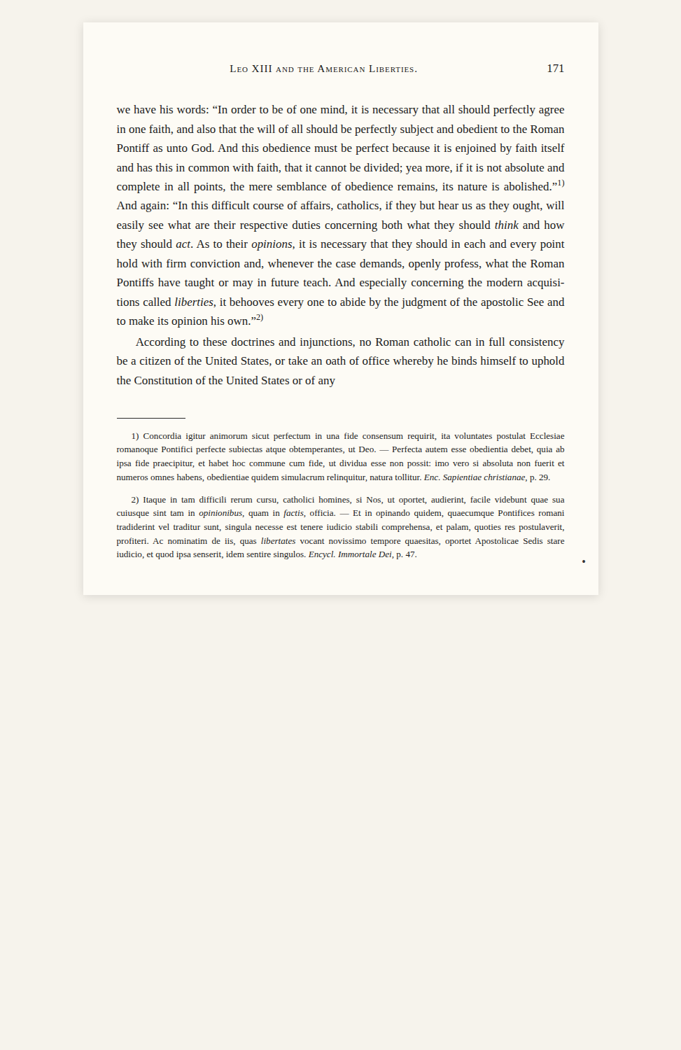Leo XIII and the American Liberties. 171
we have his words: “In order to be of one mind, it is necessary that all should perfectly agree in one faith, and also that the will of all should be perfectly subject and obedient to the Roman Pontiff as unto God. And this obedience must be perfect because it is enjoined by faith itself and has this in common with faith, that it cannot be divided; yea more, if it is not absolute and complete in all points, the mere semblance of obedience remains, its nature is abolished.”1) And again: “In this difficult course of affairs, catholics, if they but hear us as they ought, will easily see what are their respective duties concerning both what they should think and how they should act. As to their opinions, it is necessary that they should in each and every point hold with firm conviction and, whenever the case demands, openly profess, what the Roman Pontiffs have taught or may in future teach. And especially concerning the modern acquisitions called liberties, it behooves every one to abide by the judgment of the apostolic See and to make its opinion his own.”2)
According to these doctrines and injunctions, no Roman catholic can in full consistency be a citizen of the United States, or take an oath of office whereby he binds himself to uphold the Constitution of the United States or of any
1) Concordia igitur animorum sicut perfectum in una fide consensum requirit, ita voluntates postulat Ecclesiae romanoque Pontifici perfecte subiectas atque obtemperantes, ut Deo. — Perfecta autem esse obedientia debet, quia ab ipsa fide praecipitur, et habet hoc commune cum fide, ut dividua esse non possit: imo vero si absoluta non fuerit et numeros omnes habens, obedientiae quidem simulacrum relinquitur, natura tollitur. Enc. Sapientiae christianae, p. 29.
2) Itaque in tam difficili rerum cursu, catholici homines, si Nos, ut oportet, audierint, facile videbunt quae sua cuiusque sint tam in opinionibus, quam in factis, officia. — Et in opinando quidem, quaecumque Pontifices romani tradiderint vel traditur sunt, singula necesse est tenere iudicio stabili comprehensa, et palam, quoties res postulaverit, profiteri. Ac nominatim de iis, quas libertates vocant novissimo tempore quaesitas, oportet Apostolicae Sedis stare iudicio, et quod ipsa senserit, idem sentire singulos. Encycl. Immortale Dei, p. 47.
•